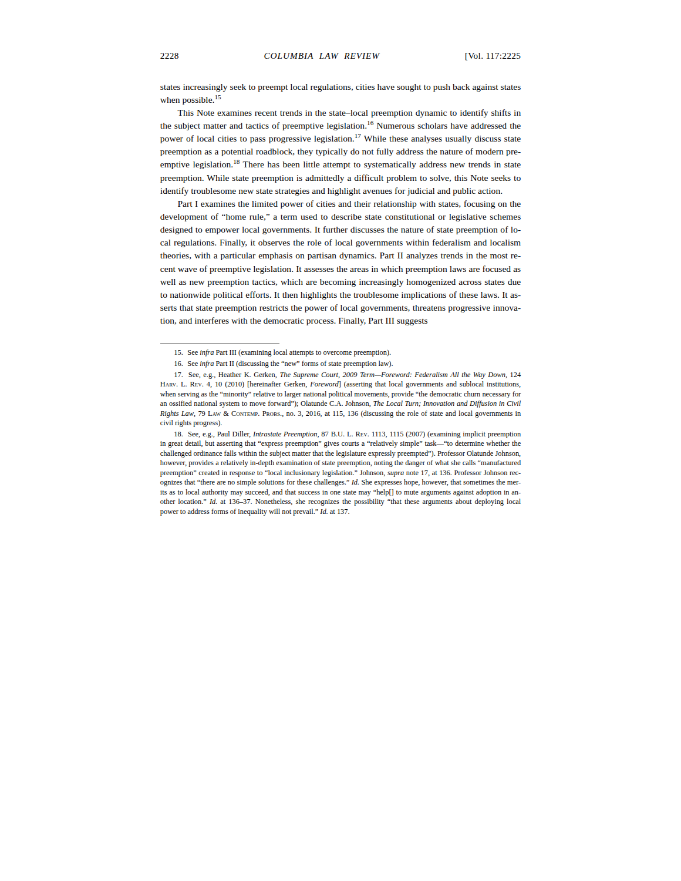2228 COLUMBIA LAW REVIEW [Vol. 117:2225
states increasingly seek to preempt local regulations, cities have sought to push back against states when possible.15
This Note examines recent trends in the state–local preemption dynamic to identify shifts in the subject matter and tactics of preemptive legislation.16 Numerous scholars have addressed the power of local cities to pass progressive legislation.17 While these analyses usually discuss state preemption as a potential roadblock, they typically do not fully address the nature of modern preemptive legislation.18 There has been little attempt to systematically address new trends in state preemption. While state preemption is admittedly a difficult problem to solve, this Note seeks to identify troublesome new state strategies and highlight avenues for judicial and public action.
Part I examines the limited power of cities and their relationship with states, focusing on the development of “home rule,” a term used to describe state constitutional or legislative schemes designed to empower local governments. It further discusses the nature of state preemption of local regulations. Finally, it observes the role of local governments within federalism and localism theories, with a particular emphasis on partisan dynamics. Part II analyzes trends in the most recent wave of preemptive legislation. It assesses the areas in which preemption laws are focused as well as new preemption tactics, which are becoming increasingly homogenized across states due to nationwide political efforts. It then highlights the troublesome implications of these laws. It asserts that state preemption restricts the power of local governments, threatens progressive innovation, and interferes with the democratic process. Finally, Part III suggests
15. See infra Part III (examining local attempts to overcome preemption).
16. See infra Part II (discussing the “new” forms of state preemption law).
17. See, e.g., Heather K. Gerken, The Supreme Court, 2009 Term—Foreword: Federalism All the Way Down, 124 Harv. L. Rev. 4, 10 (2010) [hereinafter Gerken, Foreword] (asserting that local governments and sublocal institutions, when serving as the “minority” relative to larger national political movements, provide “the democratic churn necessary for an ossified national system to move forward”); Olatunde C.A. Johnson, The Local Turn; Innovation and Diffusion in Civil Rights Law, 79 Law & Contemp. Probs., no. 3, 2016, at 115, 136 (discussing the role of state and local governments in civil rights progress).
18. See, e.g., Paul Diller, Intrastate Preemption, 87 B.U. L. Rev. 1113, 1115 (2007) (examining implicit preemption in great detail, but asserting that “express preemption” gives courts a “relatively simple” task—“to determine whether the challenged ordinance falls within the subject matter that the legislature expressly preempted”). Professor Olatunde Johnson, however, provides a relatively in-depth examination of state preemption, noting the danger of what she calls “manufactured preemption” created in response to “local inclusionary legislation.” Johnson, supra note 17, at 136. Professor Johnson recognizes that “there are no simple solutions for these challenges.” Id. She expresses hope, however, that sometimes the merits as to local authority may succeed, and that success in one state may “help[] to mute arguments against adoption in another location.” Id. at 136–37. Nonetheless, she recognizes the possibility “that these arguments about deploying local power to address forms of inequality will not prevail.” Id. at 137.